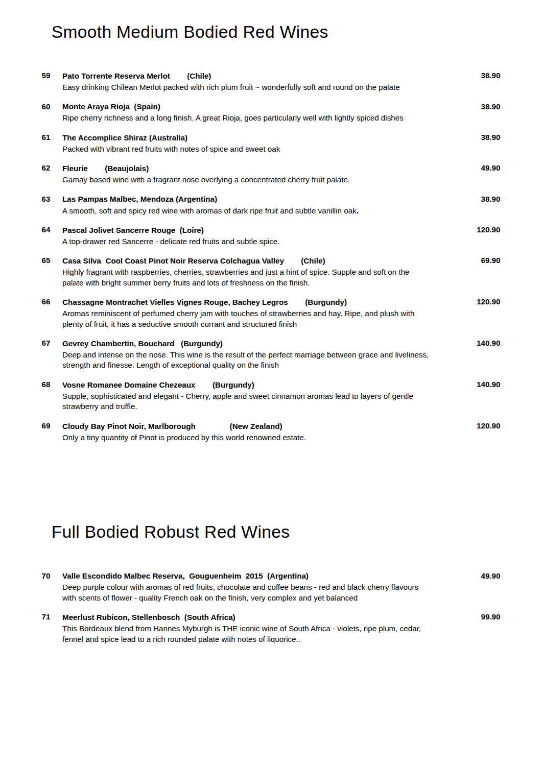Smooth Medium Bodied Red Wines
| 59 | Pato Torrente Reserva Merlot (Chile) Easy drinking Chilean Merlot packed with rich plum fruit ~ wonderfully soft and round on the palate | 38.90 |
| 60 | Monte Araya Rioja (Spain) Ripe cherry richness and a long finish. A great Rioja, goes particularly well with lightly spiced dishes | 38.90 |
| 61 | The Accomplice Shiraz (Australia) Packed with vibrant red fruits with notes of spice and sweet oak | 38.90 |
| 62 | Fleurie (Beaujolais) Gamay based wine with a fragrant nose overlying a concentrated cherry fruit palate. | 49.90 |
| 63 | Las Pampas Malbec, Mendoza (Argentina) A smooth, soft and spicy red wine with aromas of dark ripe fruit and subtle vanillin oak . | 38.90 |
| 64 | Pascal Jolivet Sancerre Rouge (Loire) A top-drawer red Sancerre - delicate red fruits and subtle spice. | 120.90 |
| 65 | Casa Silva Cool Coast Pinot Noir Reserva Colchagua Valley (Chile) Highly fragrant with raspberries, cherries, strawberries and just a hint of spice. Supple and soft on the palate with bright summer berry fruits and lots of freshness on the finish. | 69.90 |
| 66 | Chassagne Montrachet Vielles Vignes Rouge, Bachey Legros (Burgundy) Aromas reminiscent of perfumed cherry jam with touches of strawberries and hay. Ripe, and plush with plenty of fruit, it has a seductive smooth currant and structured finish | 120.90 |
| 67 | Gevrey Chambertin, Bouchard (Burgundy) Deep and intense on the nose. This wine is the result of the perfect marriage between grace and liveliness, strength and finesse. Length of exceptional quality on the finish | 140.90 |
| 68 | Vosne Romanee Domaine Chezeaux (Burgundy) Supple, sophisticated and elegant - Cherry, apple and sweet cinnamon aromas lead to layers of gentle strawberry and truffle. | 140.90 |
| 69 | Cloudy Bay Pinot Noir, Marlborough (New Zealand) Only a tiny quantity of Pinot is produced by this world renowned estate. | 120.90 |
Full Bodied Robust Red Wines
| 70 | Valle Escondido Malbec Reserva, Gouguenheim 2015 (Argentina) Deep purple colour with aromas of red fruits, chocolate and coffee beans - red and black cherry flavours with scents of flower - quality French oak on the finish, very complex and yet balanced | 49.90 |
| 71 | Meerlust Rubicon, Stellenbosch (South Africa) This Bordeaux blend from Hannes Myburgh is THE iconic wine of South Africa - violets, ripe plum, cedar, fennel and spice lead to a rich rounded palate with notes of liquorice.. | 99.90 |